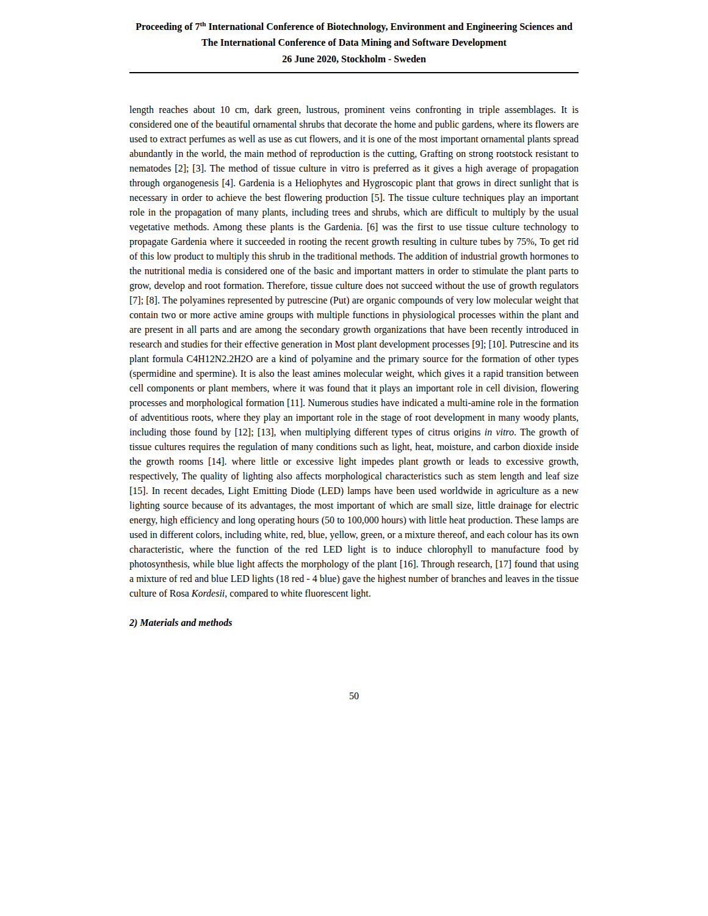Proceeding of 7th International Conference of Biotechnology, Environment and Engineering Sciences and
The International Conference of Data Mining and Software Development
26 June 2020, Stockholm - Sweden
length reaches about 10 cm, dark green, lustrous, prominent veins confronting in triple assemblages. It is considered one of the beautiful ornamental shrubs that decorate the home and public gardens, where its flowers are used to extract perfumes as well as use as cut flowers, and it is one of the most important ornamental plants spread abundantly in the world, the main method of reproduction is the cutting, Grafting on strong rootstock resistant to nematodes [2]; [3]. The method of tissue culture in vitro is preferred as it gives a high average of propagation through organogenesis [4]. Gardenia is a Heliophytes and Hygroscopic plant that grows in direct sunlight that is necessary in order to achieve the best flowering production [5]. The tissue culture techniques play an important role in the propagation of many plants, including trees and shrubs, which are difficult to multiply by the usual vegetative methods. Among these plants is the Gardenia. [6] was the first to use tissue culture technology to propagate Gardenia where it succeeded in rooting the recent growth resulting in culture tubes by 75%, To get rid of this low product to multiply this shrub in the traditional methods. The addition of industrial growth hormones to the nutritional media is considered one of the basic and important matters in order to stimulate the plant parts to grow, develop and root formation. Therefore, tissue culture does not succeed without the use of growth regulators [7]; [8]. The polyamines represented by putrescine (Put) are organic compounds of very low molecular weight that contain two or more active amine groups with multiple functions in physiological processes within the plant and are present in all parts and are among the secondary growth organizations that have been recently introduced in research and studies for their effective generation in Most plant development processes [9]; [10]. Putrescine and its plant formula C4H12N2.2H2O are a kind of polyamine and the primary source for the formation of other types (spermidine and spermine). It is also the least amines molecular weight, which gives it a rapid transition between cell components or plant members, where it was found that it plays an important role in cell division, flowering processes and morphological formation [11]. Numerous studies have indicated a multi-amine role in the formation of adventitious roots, where they play an important role in the stage of root development in many woody plants, including those found by [12]; [13], when multiplying different types of citrus origins in vitro. The growth of tissue cultures requires the regulation of many conditions such as light, heat, moisture, and carbon dioxide inside the growth rooms [14]. where little or excessive light impedes plant growth or leads to excessive growth, respectively, The quality of lighting also affects morphological characteristics such as stem length and leaf size [15]. In recent decades, Light Emitting Diode (LED) lamps have been used worldwide in agriculture as a new lighting source because of its advantages, the most important of which are small size, little drainage for electric energy, high efficiency and long operating hours (50 to 100,000 hours) with little heat production. These lamps are used in different colors, including white, red, blue, yellow, green, or a mixture thereof, and each colour has its own characteristic, where the function of the red LED light is to induce chlorophyll to manufacture food by photosynthesis, while blue light affects the morphology of the plant [16]. Through research, [17] found that using a mixture of red and blue LED lights (18 red - 4 blue) gave the highest number of branches and leaves in the tissue culture of Rosa Kordesii, compared to white fluorescent light.
2) Materials and methods
50